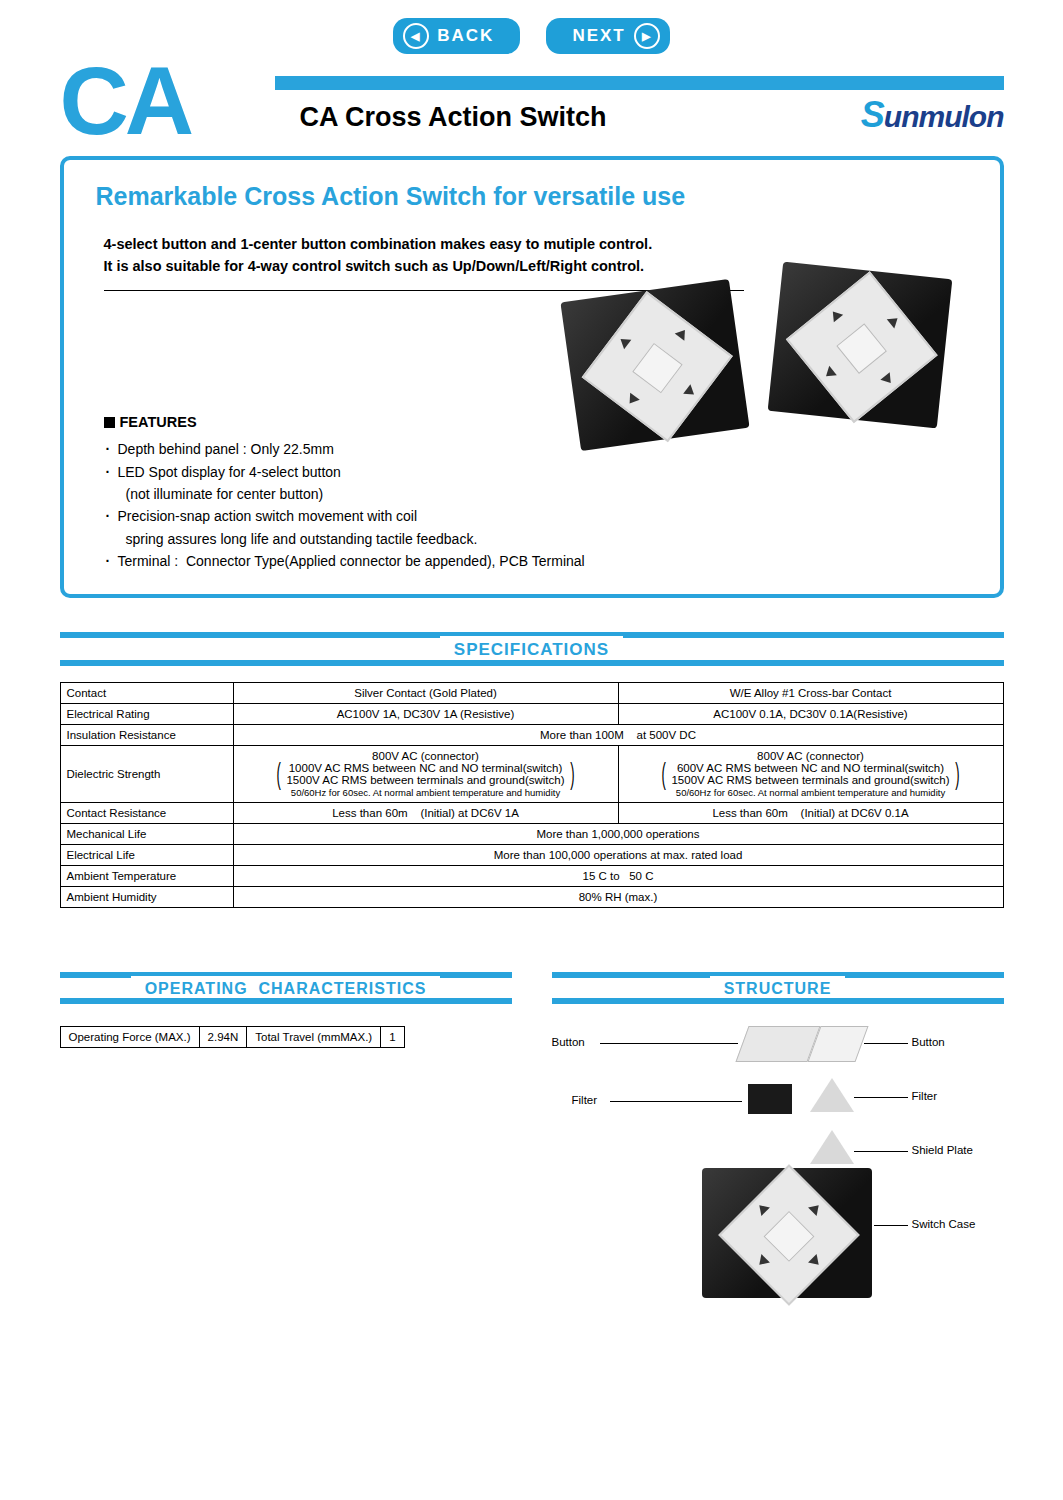◀BACK NEXT▶
CA
CA Cross Action Switch
Sunmulon
Remarkable Cross Action Switch for versatile use
4-select button and 1-center button combination makes easy to mutiple control.
It is also suitable for 4-way control switch such as Up/Down/Left/Right control.
FEATURES
Depth behind panel : Only 22.5mm
LED Spot display for 4-select button (not illuminate for center button)
Precision-snap action switch movement with coil spring assures long life and outstanding tactile feedback.
Terminal : Connector Type(Applied connector be appended), PCB Terminal
SPECIFICATIONS
| Contact | Silver Contact (Gold Plated) | W/E Alloy #1 Cross-bar Contact |
| Electrical Rating | AC100V 1A, DC30V 1A (Resistive) | AC100V 0.1A, DC30V 0.1A(Resistive) |
| Insulation Resistance | More than 100M at 500V DC |
| Dielectric Strength | 800V AC (connector) 1000V AC RMS between NC and NO terminal(switch) 1500V AC RMS between terminals and ground(switch) 50/60Hz for 60sec. At normal ambient temperature and humidity | 800V AC (connector) 600V AC RMS between NC and NO terminal(switch) 1500V AC RMS between terminals and ground(switch) 50/60Hz for 60sec. At normal ambient temperature and humidity |
| Contact Resistance | Less than 60m (Initial) at DC6V 1A | Less than 60m (Initial) at DC6V 0.1A |
| Mechanical Life | More than 1,000,000 operations |
| Electrical Life | More than 100,000 operations at max. rated load |
| Ambient Temperature | 15 C to 50 C |
| Ambient Humidity | 80% RH (max.) |
OPERATING CHARACTERISTICS
| Operating Force (MAX.) | 2.94N | Total Travel (mmMAX.) | 1 |
STRUCTURE
Button Button Filter Filter Shield Plate Switch Case